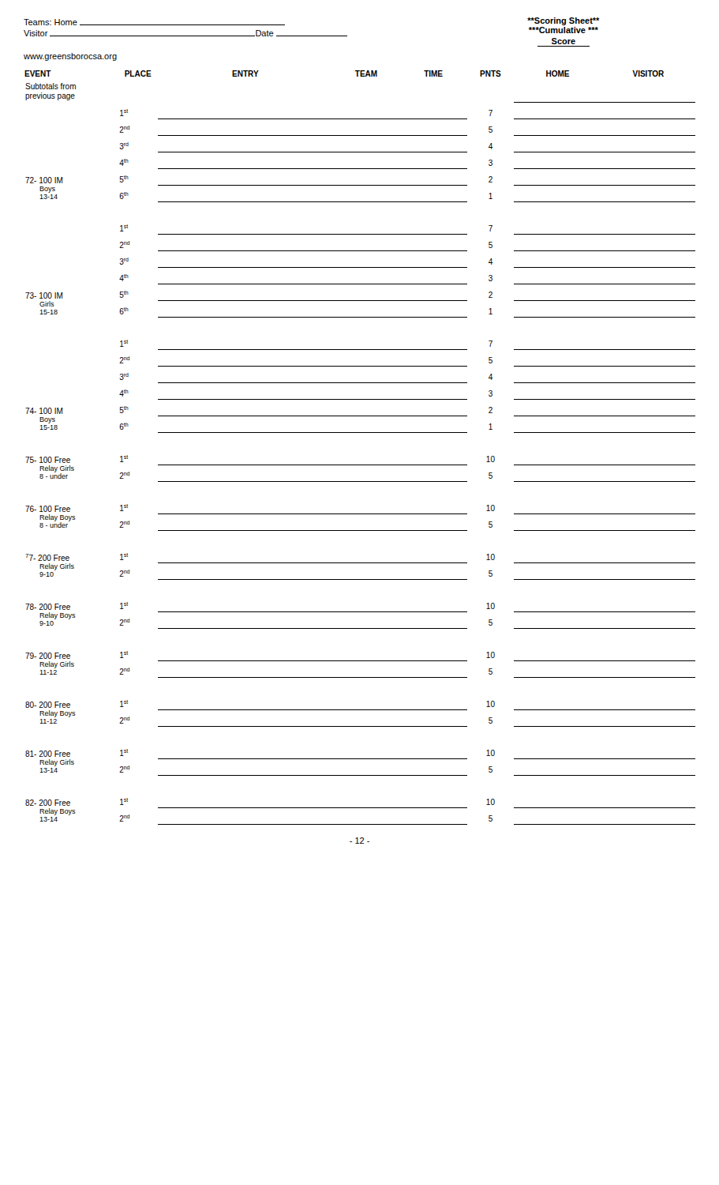Teams: Home
Visitor Date
**Scoring Sheet**
***Cumulative ***
Score
www.greensborocsa.org
| EVENT | PLACE | ENTRY | TEAM | TIME | PNTS | HOME | VISITOR |
| --- | --- | --- | --- | --- | --- | --- | --- |
| Subtotals from previous page | | | | | | | |
| 72- 100 IM Boys 13-14 | 1 st | | | | 7 | | |
| 2 nd | | | | 5 | | |
| 3 rd | | | | 4 | | |
| 4 th | | | | 3 | | |
| 5 th | | | | 2 | | |
| 6 th | | | | 1 | | |
| 73- 100 IM Girls 15-18 | 1 st | | | | 7 | | |
| 2 nd | | | | 5 | | |
| 3 rd | | | | 4 | | |
| 4 th | | | | 3 | | |
| 5 th | | | | 2 | | |
| 6 th | | | | 1 | | |
| 74- 100 IM Boys 15-18 | 1 st | | | | 7 | | |
| 2 nd | | | | 5 | | |
| 3 rd | | | | 4 | | |
| 4 th | | | | 3 | | |
| 5 th | | | | 2 | | |
| 6 th | | | | 1 | | |
| 75- 100 Free Relay Girls 8 - under | 1 st | | | | 10 | | |
| 2 nd | | | | 5 | | |
| 76- 100 Free Relay Boys 8 - under | 1 st | | | | 10 | | |
| 2 nd | | | | 5 | | |
| 7 7- 200 Free Relay Girls 9-10 | 1 st | | | | 10 | | |
| 2 nd | | | | 5 | | |
| 78- 200 Free Relay Boys 9-10 | 1 st | | | | 10 | | |
| 2 nd | | | | 5 | | |
| 79- 200 Free Relay Girls 11-12 | 1 st | | | | 10 | | |
| 2 nd | | | | 5 | | |
| 80- 200 Free Relay Boys 11-12 | 1 st | | | | 10 | | |
| 2 nd | | | | 5 | | |
| 81- 200 Free Relay Girls 13-14 | 1 st | | | | 10 | | |
| 2 nd | | | | 5 | | |
| 82- 200 Free Relay Boys 13-14 | 1 st | | | | 10 | | |
| 2 nd | | | | 5 | | |
- 12 -